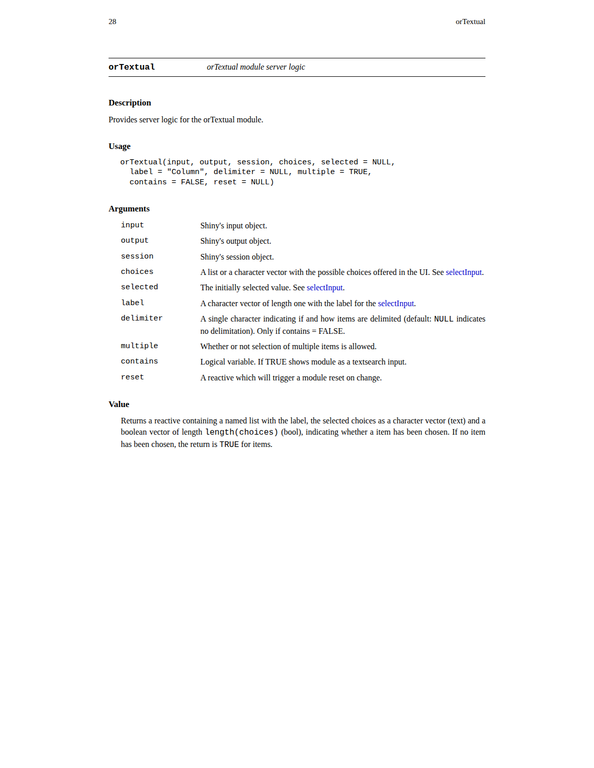28 orTextual
orTextual orTextual module server logic
Description
Provides server logic for the orTextual module.
Usage
orTextual(input, output, session, choices, selected = NULL,
  label = "Column", delimiter = NULL, multiple = TRUE,
  contains = FALSE, reset = NULL)
Arguments
input
Shiny's input object.
output
Shiny's output object.
session
Shiny's session object.
choices
A list or a character vector with the possible choices offered in the UI. See selectInput.
selected
The initially selected value. See selectInput.
label
A character vector of length one with the label for the selectInput.
delimiter
A single character indicating if and how items are delimited (default: NULL indicates no delimitation). Only if contains = FALSE.
multiple
Whether or not selection of multiple items is allowed.
contains
Logical variable. If TRUE shows module as a textsearch input.
reset
A reactive which will trigger a module reset on change.
Value
Returns a reactive containing a named list with the label, the selected choices as a character vector (text) and a boolean vector of length length(choices) (bool), indicating whether a item has been chosen. If no item has been chosen, the return is TRUE for items.